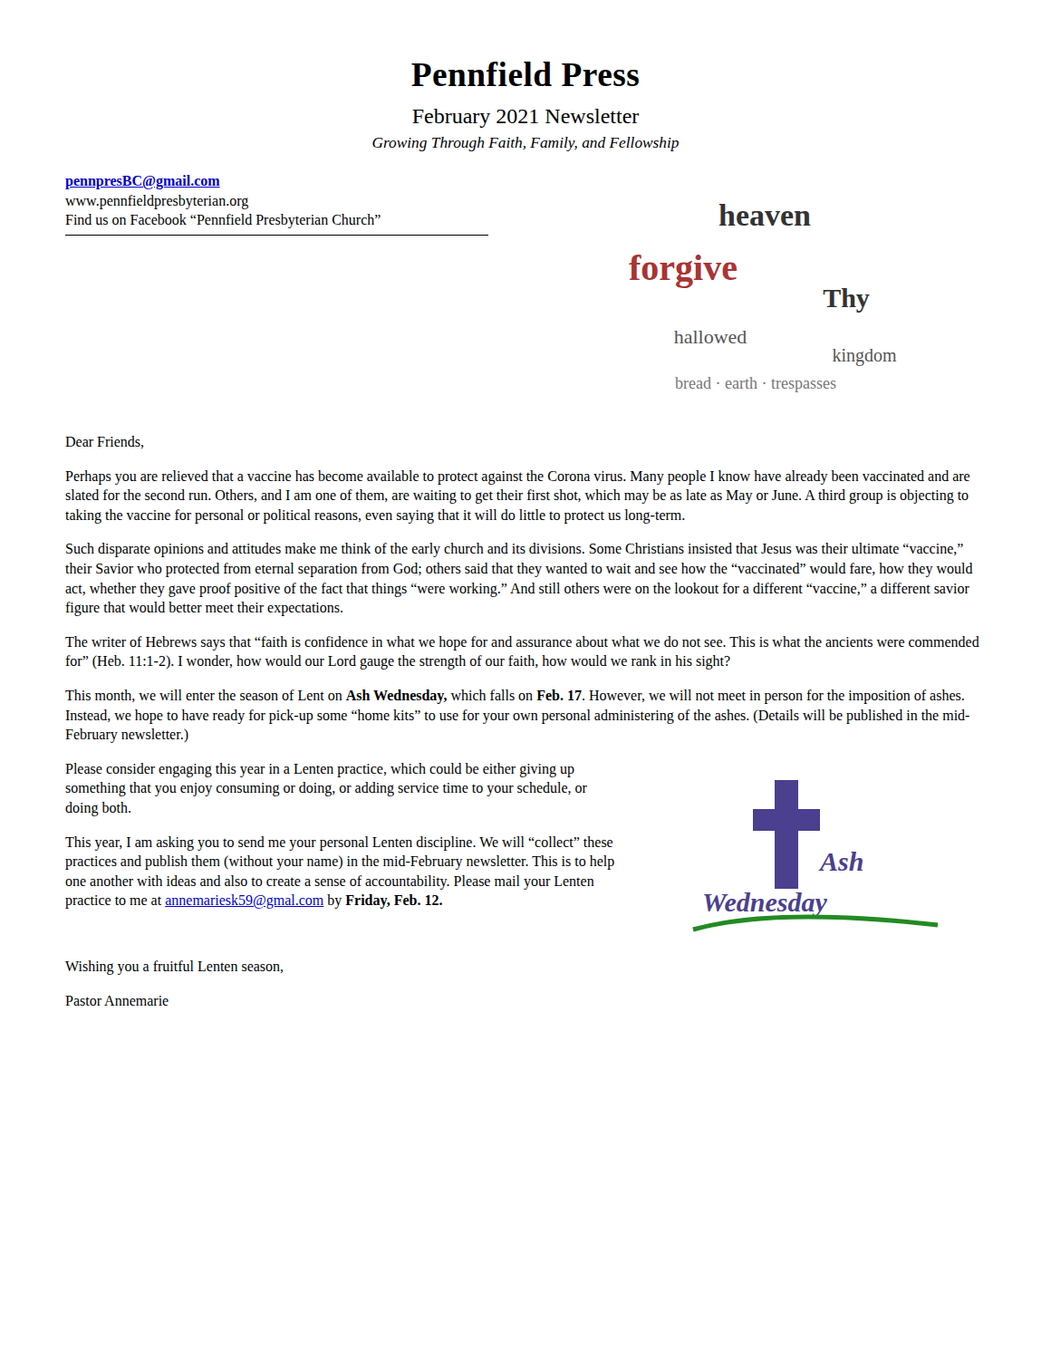Pennfield Press
February 2021 Newsletter
Growing Through Faith, Family, and Fellowship
pennpresBC@gmail.com
www.pennfieldpresbyterian.org
Find us on Facebook “Pennfield Presbyterian Church”
Dear Friends,
Perhaps you are relieved that a vaccine has become available to protect against the Corona virus. Many people I know have already been vaccinated and are slated for the second run. Others, and I am one of them, are waiting to get their first shot, which may be as late as May or June. A third group is objecting to taking the vaccine for personal or political reasons, even saying that it will do little to protect us long-term.
Such disparate opinions and attitudes make me think of the early church and its divisions. Some Christians insisted that Jesus was their ultimate “vaccine,” their Savior who protected from eternal separation from God; others said that they wanted to wait and see how the “vaccinated” would fare, how they would act, whether they gave proof positive of the fact that things “were working.” And still others were on the lookout for a different “vaccine,” a different savior figure that would better meet their expectations.
The writer of Hebrews says that “faith is confidence in what we hope for and assurance about what we do not see. This is what the ancients were commended for” (Heb. 11:1-2). I wonder, how would our Lord gauge the strength of our faith, how would we rank in his sight?
This month, we will enter the season of Lent on Ash Wednesday, which falls on Feb. 17. However, we will not meet in person for the imposition of ashes. Instead, we hope to have ready for pick-up some “home kits” to use for your own personal administering of the ashes. (Details will be published in the mid-February newsletter.)
Please consider engaging this year in a Lenten practice, which could be either giving up something that you enjoy consuming or doing, or adding service time to your schedule, or doing both.
This year, I am asking you to send me your personal Lenten discipline. We will “collect” these practices and publish them (without your name) in the mid-February newsletter. This is to help one another with ideas and also to create a sense of accountability. Please mail your Lenten practice to me at annemariesk59@gmal.com by Friday, Feb. 12.
Wishing you a fruitful Lenten season,
Pastor Annemarie